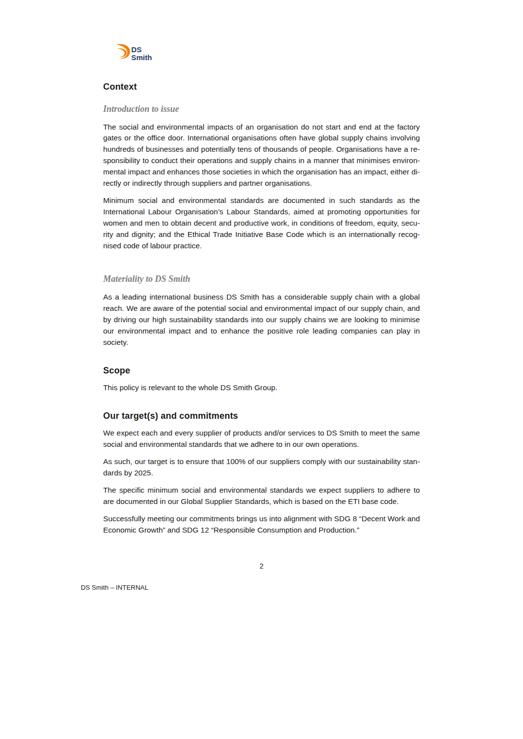DS Smith
Context
Introduction to issue
The social and environmental impacts of an organisation do not start and end at the factory gates or the office door. International organisations often have global supply chains involving hundreds of businesses and potentially tens of thousands of people. Organisations have a responsibility to conduct their operations and supply chains in a manner that minimises environmental impact and enhances those societies in which the organisation has an impact, either directly or indirectly through suppliers and partner organisations.
Minimum social and environmental standards are documented in such standards as the International Labour Organisation’s Labour Standards, aimed at promoting opportunities for women and men to obtain decent and productive work, in conditions of freedom, equity, security and dignity; and the Ethical Trade Initiative Base Code which is an internationally recognised code of labour practice.
Materiality to DS Smith
As a leading international business DS Smith has a considerable supply chain with a global reach. We are aware of the potential social and environmental impact of our supply chain, and by driving our high sustainability standards into our supply chains we are looking to minimise our environmental impact and to enhance the positive role leading companies can play in society.
Scope
This policy is relevant to the whole DS Smith Group.
Our target(s) and commitments
We expect each and every supplier of products and/or services to DS Smith to meet the same social and environmental standards that we adhere to in our own operations.
As such, our target is to ensure that 100% of our suppliers comply with our sustainability standards by 2025.
The specific minimum social and environmental standards we expect suppliers to adhere to are documented in our Global Supplier Standards, which is based on the ETI base code.
Successfully meeting our commitments brings us into alignment with SDG 8 “Decent Work and Economic Growth” and SDG 12 “Responsible Consumption and Production.”
2
DS Smith – INTERNAL